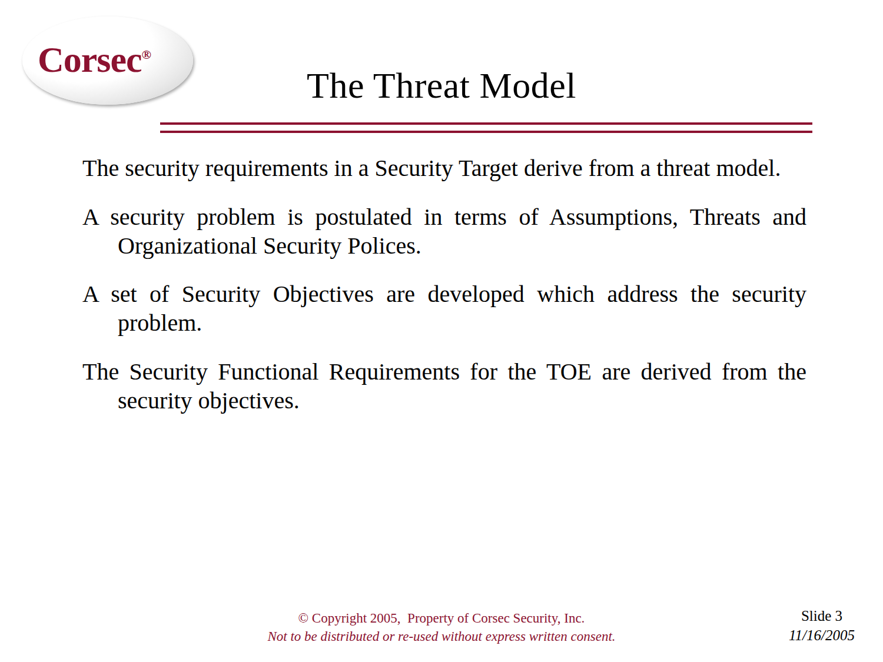Corsec®
The Threat Model
The security requirements in a Security Target derive from a threat model.
A security problem is postulated in terms of Assumptions, Threats and Organizational Security Polices.
A set of Security Objectives are developed which address the security problem.
The Security Functional Requirements for the TOE are derived from the security objectives.
© Copyright 2005, Property of Corsec Security, Inc.
Not to be distributed or re-used without express written consent.
Slide 3
11/16/2005